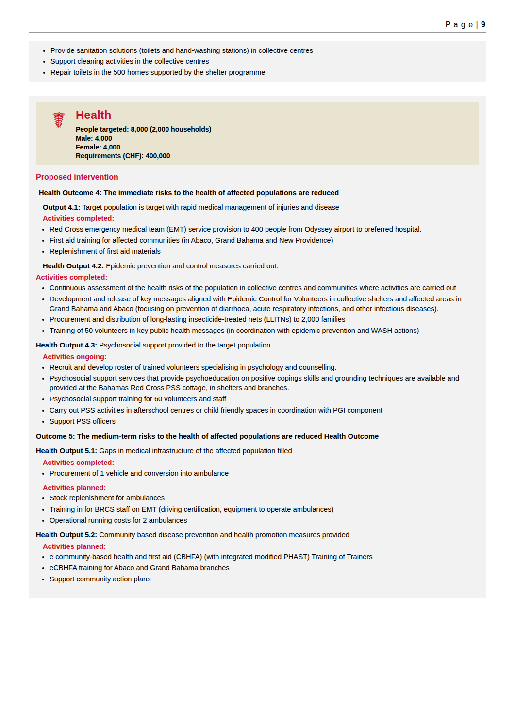P a g e | 9
Provide sanitation solutions (toilets and hand-washing stations) in collective centres
Support cleaning activities in the collective centres
Repair toilets in the 500 homes supported by the shelter programme
☤
Health
People targeted: 8,000 (2,000 households)
Male: 4,000
Female: 4,000
Requirements (CHF): 400,000
Proposed intervention
Health Outcome 4: The immediate risks to the health of affected populations are reduced
Output 4.1: Target population is target with rapid medical management of injuries and disease
Activities completed:
Red Cross emergency medical team (EMT) service provision to 400 people from Odyssey airport to preferred hospital.
First aid training for affected communities (in Abaco, Grand Bahama and New Providence)
Replenishment of first aid materials
Health Output 4.2: Epidemic prevention and control measures carried out.
Activities completed:
Continuous assessment of the health risks of the population in collective centres and communities where activities are carried out
Development and release of key messages aligned with Epidemic Control for Volunteers in collective shelters and affected areas in Grand Bahama and Abaco (focusing on prevention of diarrhoea, acute respiratory infections, and other infectious diseases).
Procurement and distribution of long-lasting insecticide-treated nets (LLITNs) to 2,000 families
Training of 50 volunteers in key public health messages (in coordination with epidemic prevention and WASH actions)
Health Output 4.3: Psychosocial support provided to the target population
Activities ongoing:
Recruit and develop roster of trained volunteers specialising in psychology and counselling.
Psychosocial support services that provide psychoeducation on positive copings skills and grounding techniques are available and provided at the Bahamas Red Cross PSS cottage, in shelters and branches.
Psychosocial support training for 60 volunteers and staff
Carry out PSS activities in afterschool centres or child friendly spaces in coordination with PGI component
Support PSS officers
Outcome 5: The medium-term risks to the health of affected populations are reduced Health Outcome
Health Output 5.1: Gaps in medical infrastructure of the affected population filled
Activities completed:
Procurement of 1 vehicle and conversion into ambulance
Activities planned:
Stock replenishment for ambulances
Training in for BRCS staff on EMT (driving certification, equipment to operate ambulances)
Operational running costs for 2 ambulances
Health Output 5.2: Community based disease prevention and health promotion measures provided
Activities planned:
e community-based health and first aid (CBHFA) (with integrated modified PHAST) Training of Trainers
eCBHFA training for Abaco and Grand Bahama branches
Support community action plans